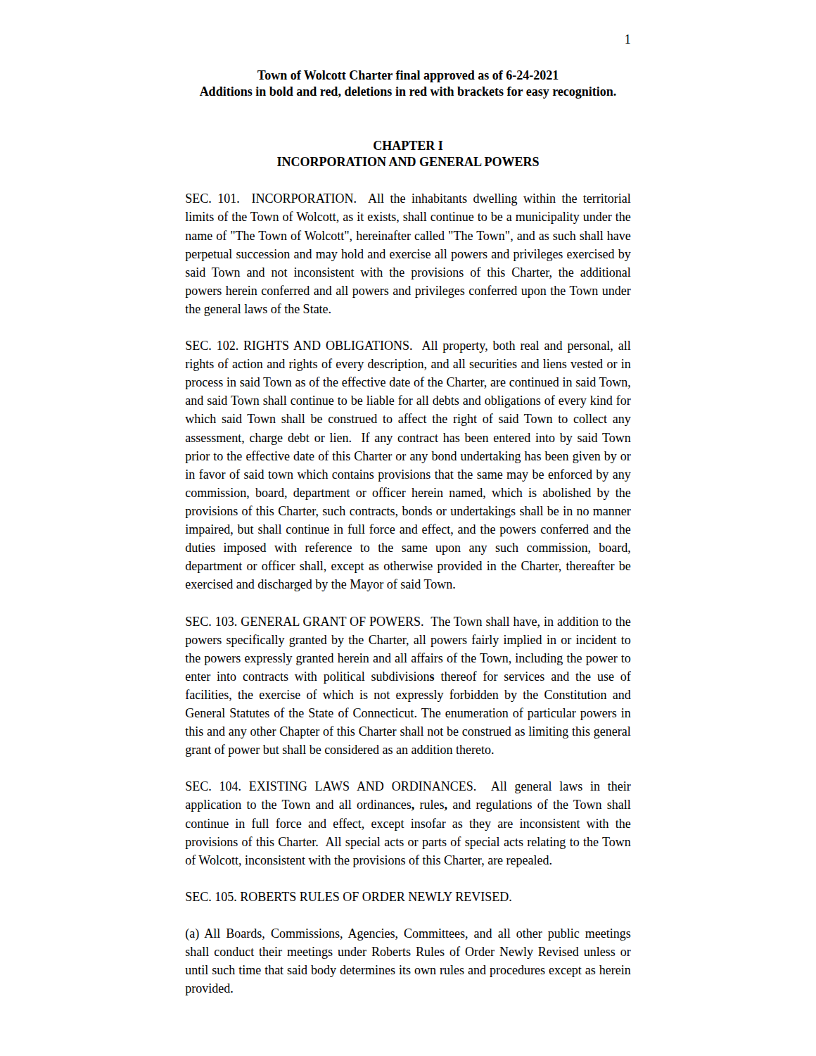1
Town of Wolcott Charter final approved as of 6-24-2021 Additions in bold and red, deletions in red with brackets for easy recognition.
CHAPTER I INCORPORATION AND GENERAL POWERS
SEC. 101. INCORPORATION. All the inhabitants dwelling within the territorial limits of the Town of Wolcott, as it exists, shall continue to be a municipality under the name of "The Town of Wolcott", hereinafter called "The Town", and as such shall have perpetual succession and may hold and exercise all powers and privileges exercised by said Town and not inconsistent with the provisions of this Charter, the additional powers herein conferred and all powers and privileges conferred upon the Town under the general laws of the State.
SEC. 102. RIGHTS AND OBLIGATIONS. All property, both real and personal, all rights of action and rights of every description, and all securities and liens vested or in process in said Town as of the effective date of the Charter, are continued in said Town, and said Town shall continue to be liable for all debts and obligations of every kind for which said Town shall be construed to affect the right of said Town to collect any assessment, charge debt or lien. If any contract has been entered into by said Town prior to the effective date of this Charter or any bond undertaking has been given by or in favor of said town which contains provisions that the same may be enforced by any commission, board, department or officer herein named, which is abolished by the provisions of this Charter, such contracts, bonds or undertakings shall be in no manner impaired, but shall continue in full force and effect, and the powers conferred and the duties imposed with reference to the same upon any such commission, board, department or officer shall, except as otherwise provided in the Charter, thereafter be exercised and discharged by the Mayor of said Town.
SEC. 103. GENERAL GRANT OF POWERS. The Town shall have, in addition to the powers specifically granted by the Charter, all powers fairly implied in or incident to the powers expressly granted herein and all affairs of the Town, including the power to enter into contracts with political subdivisions thereof for services and the use of facilities, the exercise of which is not expressly forbidden by the Constitution and General Statutes of the State of Connecticut. The enumeration of particular powers in this and any other Chapter of this Charter shall not be construed as limiting this general grant of power but shall be considered as an addition thereto.
SEC. 104. EXISTING LAWS AND ORDINANCES. All general laws in their application to the Town and all ordinances, rules, and regulations of the Town shall continue in full force and effect, except insofar as they are inconsistent with the provisions of this Charter. All special acts or parts of special acts relating to the Town of Wolcott, inconsistent with the provisions of this Charter, are repealed.
SEC. 105. ROBERTS RULES OF ORDER NEWLY REVISED.
(a) All Boards, Commissions, Agencies, Committees, and all other public meetings shall conduct their meetings under Roberts Rules of Order Newly Revised unless or until such time that said body determines its own rules and procedures except as herein provided.